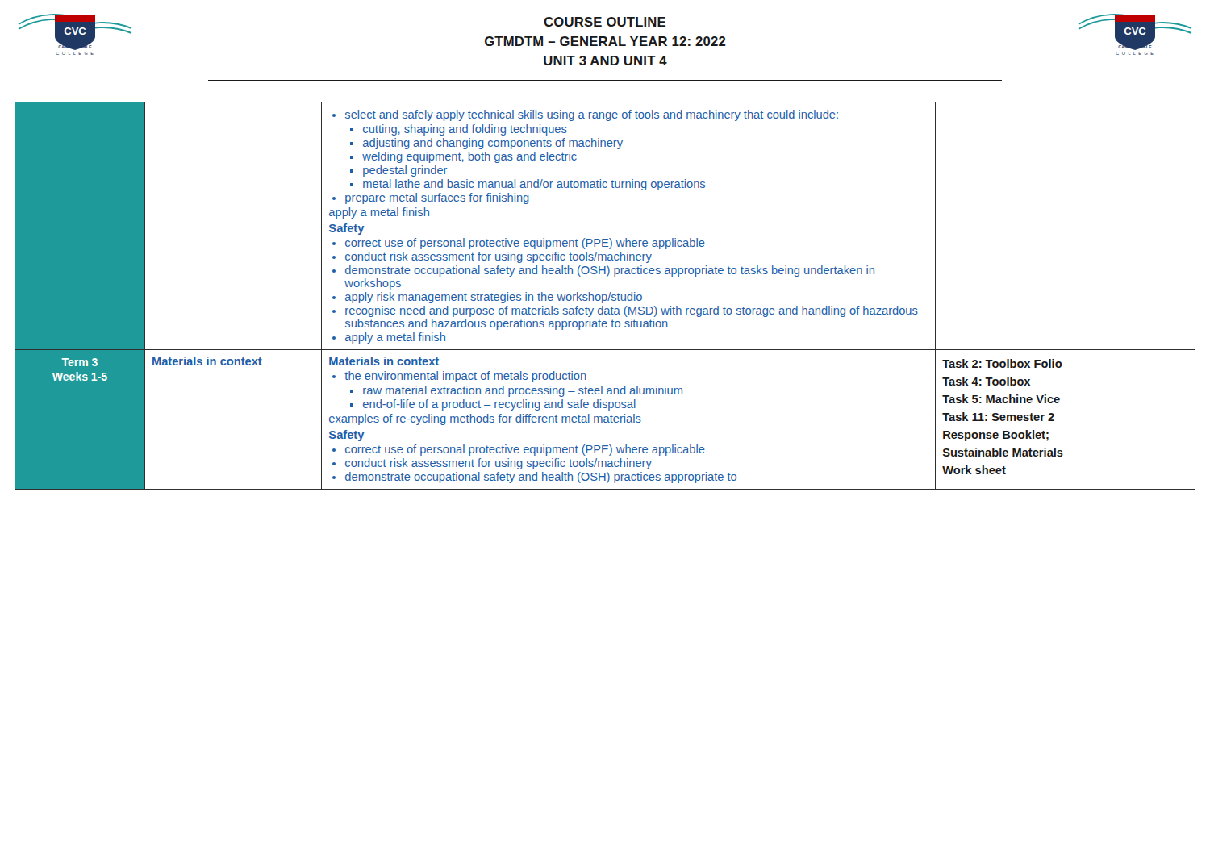CVC C O L L E G E CANNING VALE
COURSE OUTLINE
GTMDTM – GENERAL YEAR 12: 2022
UNIT 3 AND UNIT 4
CVC C O L L E G E CANNING VALE
| | | select and safely apply technical skills using a range of tools and machinery that could include: cutting, shaping and folding techniques adjusting and changing components of machinery welding equipment, both gas and electric pedestal grinder metal lathe and basic manual and/or automatic turning operations prepare metal surfaces for finishing apply a metal finish Safety correct use of personal protective equipment (PPE) where applicable conduct risk assessment for using specific tools/machinery demonstrate occupational safety and health (OSH) practices appropriate to tasks being undertaken in workshops apply risk management strategies in the workshop/studio recognise need and purpose of materials safety data (MSD) with regard to storage and handling of hazardous substances and hazardous operations appropriate to situation apply a metal finish | |
| Term 3 Weeks 1-5 | Materials in context | Materials in context the environmental impact of metals production raw material extraction and processing – steel and aluminium end-of-life of a product – recycling and safe disposal examples of re-cycling methods for different metal materials Safety correct use of personal protective equipment (PPE) where applicable conduct risk assessment for using specific tools/machinery demonstrate occupational safety and health (OSH) practices appropriate to | Task 2: Toolbox Folio Task 4: Toolbox Task 5: Machine Vice Task 11: Semester 2 Response Booklet; Sustainable Materials Work sheet |